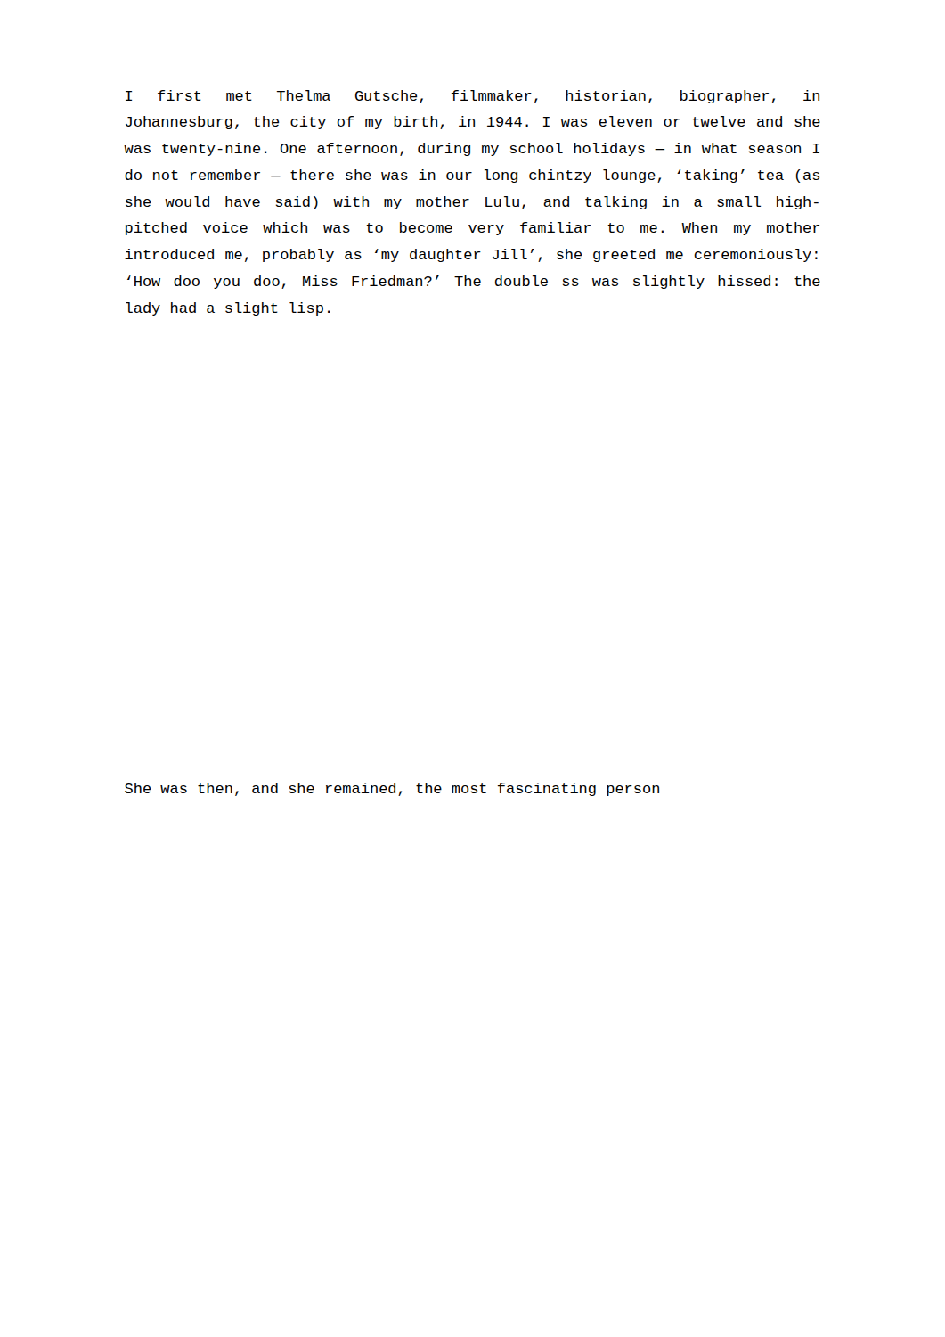I first met Thelma Gutsche, filmmaker, historian, biographer, in Johannesburg, the city of my birth, in 1944. I was eleven or twelve and she was twenty-nine. One afternoon, during my school holidays — in what season I do not remember — there she was in our long chintzy lounge, ‘taking’ tea (as she would have said) with my mother Lulu, and talking in a small high-pitched voice which was to become very familiar to me. When my mother introduced me, probably as ‘my daughter Jill’, she greeted me ceremoniously: ‘How doo you doo, Miss Friedman?’ The double ss was slightly hissed: the lady had a slight lisp.
She was then, and she remained, the most fascinating person